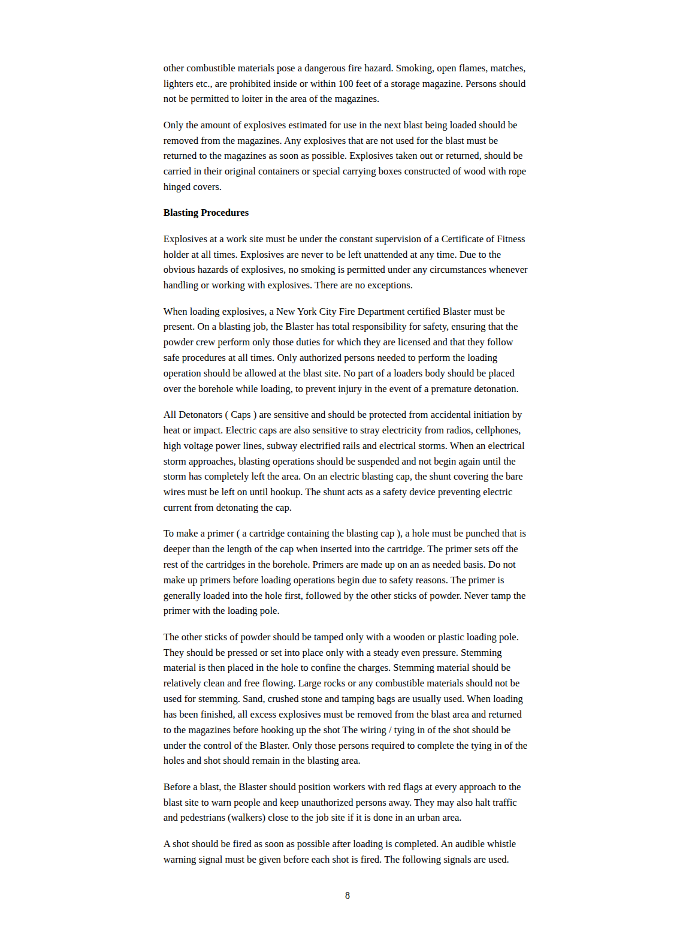other combustible materials pose a dangerous fire hazard. Smoking, open flames, matches, lighters etc., are prohibited inside or within 100 feet of a storage magazine. Persons should not be permitted to loiter in the area of the magazines.
Only the amount of explosives estimated for use in the next blast being loaded should be removed from the magazines. Any explosives that are not used for the blast must be returned to the magazines as soon as possible. Explosives taken out or returned, should be carried in their original containers or special carrying boxes constructed of wood with rope hinged covers.
Blasting Procedures
Explosives at a work site must be under the constant supervision of a Certificate of Fitness holder at all times. Explosives are never to be left unattended at any time. Due to the obvious hazards of explosives, no smoking is permitted under any circumstances whenever handling or working with explosives. There are no exceptions.
When loading explosives, a New York City Fire Department certified Blaster must be present. On a blasting job, the Blaster has total responsibility for safety, ensuring that the powder crew perform only those duties for which they are licensed and that they follow safe procedures at all times. Only authorized persons needed to perform the loading operation should be allowed at the blast site. No part of a loaders body should be placed over the borehole while loading, to prevent injury in the event of a premature detonation.
All Detonators ( Caps ) are sensitive and should be protected from accidental initiation by heat or impact. Electric caps are also sensitive to stray electricity from radios, cellphones, high voltage power lines, subway electrified rails and electrical storms. When an electrical storm approaches, blasting operations should be suspended and not begin again until the storm has completely left the area. On an electric blasting cap, the shunt covering the bare wires must be left on until hookup. The shunt acts as a safety device preventing electric current from detonating the cap.
To make a primer ( a cartridge containing the blasting cap ), a hole must be punched that is deeper than the length of the cap when inserted into the cartridge. The primer sets off the rest of the cartridges in the borehole. Primers are made up on an as needed basis. Do not make up primers before loading operations begin due to safety reasons. The primer is generally loaded into the hole first, followed by the other sticks of powder. Never tamp the primer with the loading pole.
The other sticks of powder should be tamped only with a wooden or plastic loading pole. They should be pressed or set into place only with a steady even pressure. Stemming material is then placed in the hole to confine the charges. Stemming material should be relatively clean and free flowing. Large rocks or any combustible materials should not be used for stemming. Sand, crushed stone and tamping bags are usually used. When loading has been finished, all excess explosives must be removed from the blast area and returned to the magazines before hooking up the shot The wiring / tying in of the shot should be under the control of the Blaster. Only those persons required to complete the tying in of the holes and shot should remain in the blasting area.
Before a blast, the Blaster should position workers with red flags at every approach to the blast site to warn people and keep unauthorized persons away. They may also halt traffic and pedestrians (walkers) close to the job site if it is done in an urban area.
A shot should be fired as soon as possible after loading is completed. An audible whistle warning signal must be given before each shot is fired. The following signals are used.
8